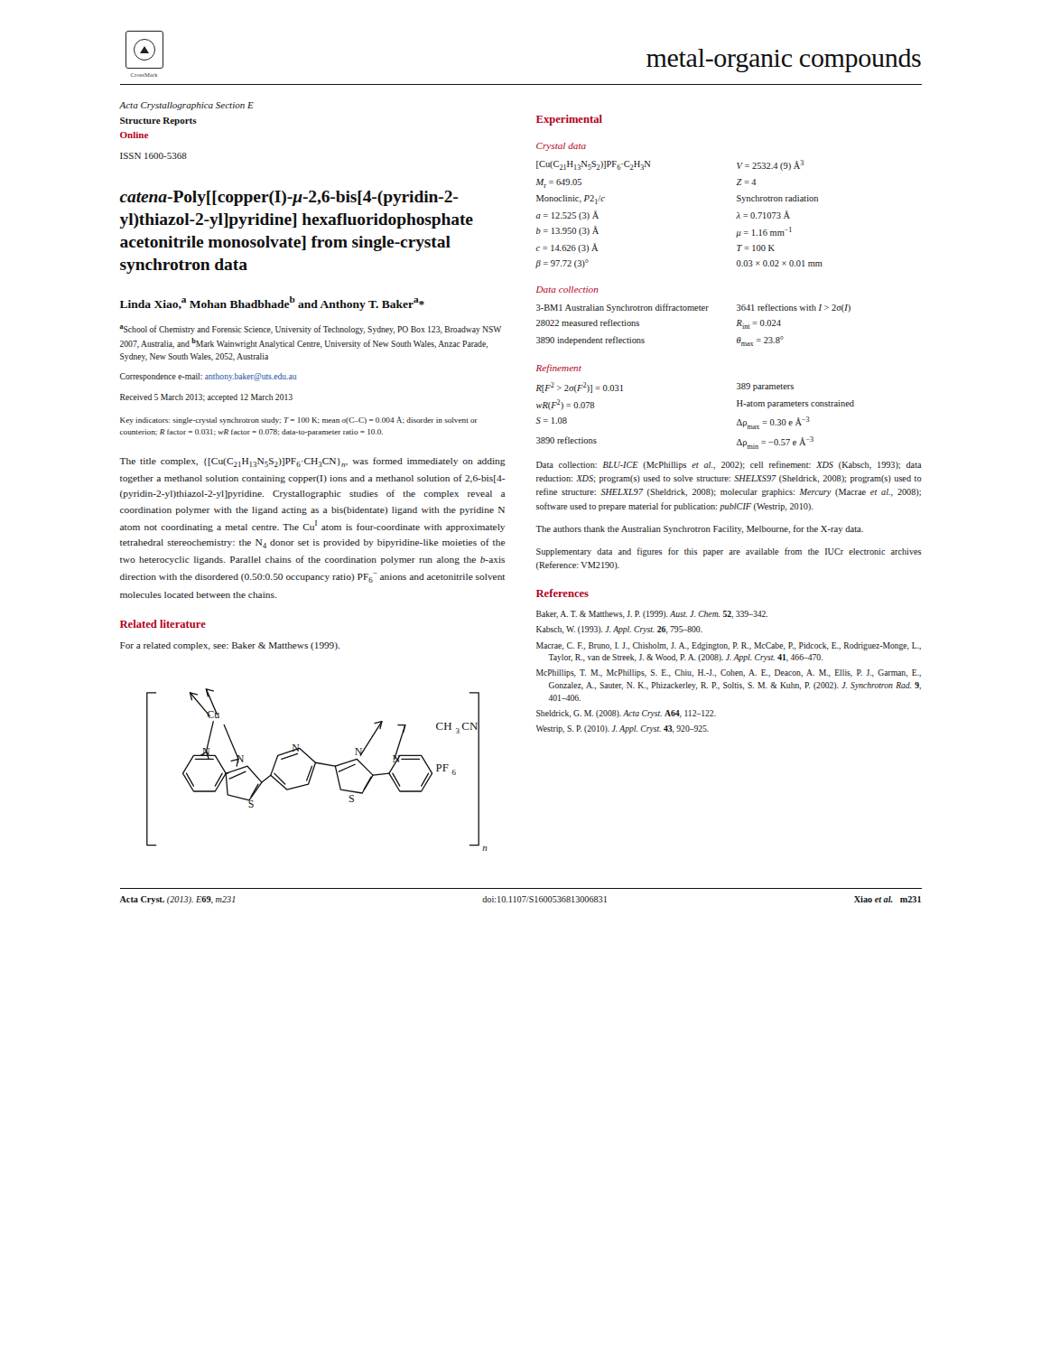CrossMark
metal-organic compounds
Acta Crystallographica Section E
Structure Reports
Online
ISSN 1600-5368
catena-Poly[[copper(I)-μ-2,6-bis[4-(pyridin-2-yl)thiazol-2-yl]pyridine] hexafluoridophosphate acetonitrile monosolvate] from single-crystal synchrotron data
Linda Xiao,a Mohan Bhadbhadeb and Anthony T. Bakera*
aSchool of Chemistry and Forensic Science, University of Technology, Sydney, PO Box 123, Broadway NSW 2007, Australia, and bMark Wainwright Analytical Centre, University of New South Wales, Anzac Parade, Sydney, New South Wales, 2052, Australia
Correspondence e-mail: anthony.baker@uts.edu.au
Received 5 March 2013; accepted 12 March 2013
Key indicators: single-crystal synchrotron study; T = 100 K; mean σ(C–C) = 0.004 Å; disorder in solvent or counterion; R factor = 0.031; wR factor = 0.078; data-to-parameter ratio = 10.0.
The title complex, {[Cu(C21 H13 N5 S2)]PF6·CH3 CN}n, was formed immediately on adding together a methanol solution containing copper(I) ions and a methanol solution of 2,6-bis[4-(pyridin-2-yl)thiazol-2-yl]pyridine. Crystallographic studies of the complex reveal a coordination polymer with the ligand acting as a bis(bidentate) ligand with the pyridine N atom not coordinating a metal centre. The CuI atom is four-coordinate with approximately tetrahedral stereochemistry: the N4 donor set is provided by bipyridine-like moieties of the two heterocyclic ligands. Parallel chains of the coordination polymer run along the b-axis direction with the disordered (0.50:0.50 occupancy ratio) PF6− anions and acetonitrile solvent molecules located between the chains.
Related literature
For a related complex, see: Baker & Matthews (1999).
Cu N N S N N N S CH 3 CN PF 6 n
Experimental
Crystal data
| [Cu(C 21 H 13 N 5 S 2 )]PF 6 ·C 2 H 3 N | V = 2532.4 (9) Å 3 |
| M r = 649.05 | Z = 4 |
| Monoclinic, P 2 1 / c | Synchrotron radiation |
| a = 12.525 (3) Å | λ = 0.71073 Å |
| b = 13.950 (3) Å | μ = 1.16 mm −1 |
| c = 14.626 (3) Å | T = 100 K |
| β = 97.72 (3)° | 0.03 × 0.02 × 0.01 mm |
Data collection
| 3-BM1 Australian Synchrotron diffractometer | 3641 reflections with I > 2σ( I ) |
| 28022 measured reflections | R int = 0.024 |
| 3890 independent reflections | θ max = 23.8° |
Refinement
| R [ F 2 > 2σ( F 2 )] = 0.031 | 389 parameters |
| wR ( F 2 ) = 0.078 | H-atom parameters constrained |
| S = 1.08 | Δρ max = 0.30 e Å −3 |
| 3890 reflections | Δρ min = −0.57 e Å −3 |
Data collection: BLU-ICE (McPhillips et al., 2002); cell refinement: XDS (Kabsch, 1993); data reduction: XDS; program(s) used to solve structure: SHELXS97 (Sheldrick, 2008); program(s) used to refine structure: SHELXL97 (Sheldrick, 2008); molecular graphics: Mercury (Macrae et al., 2008); software used to prepare material for publication: publCIF (Westrip, 2010).
The authors thank the Australian Synchrotron Facility, Melbourne, for the X-ray data.
Supplementary data and figures for this paper are available from the IUCr electronic archives (Reference: VM2190).
References
Baker, A. T. & Matthews, J. P. (1999). Aust. J. Chem. 52, 339–342.
Kabsch, W. (1993). J. Appl. Cryst. 26, 795–800.
Macrae, C. F., Bruno, I. J., Chisholm, J. A., Edgington, P. R., McCabe, P., Pidcock, E., Rodriguez-Monge, L., Taylor, R., van de Streek, J. & Wood, P. A. (2008). J. Appl. Cryst. 41, 466–470.
McPhillips, T. M., McPhillips, S. E., Chiu, H.-J., Cohen, A. E., Deacon, A. M., Ellis, P. J., Garman, E., Gonzalez, A., Sauter, N. K., Phizackerley, R. P., Soltis, S. M. & Kuhn, P. (2002). J. Synchrotron Rad. 9, 401–406.
Sheldrick, G. M. (2008). Acta Cryst. A64, 112–122.
Westrip, S. P. (2010). J. Appl. Cryst. 43, 920–925.
Acta Cryst. (2013). E69, m231
doi:10.1107/S1600536813006831
Xiao et al. m231